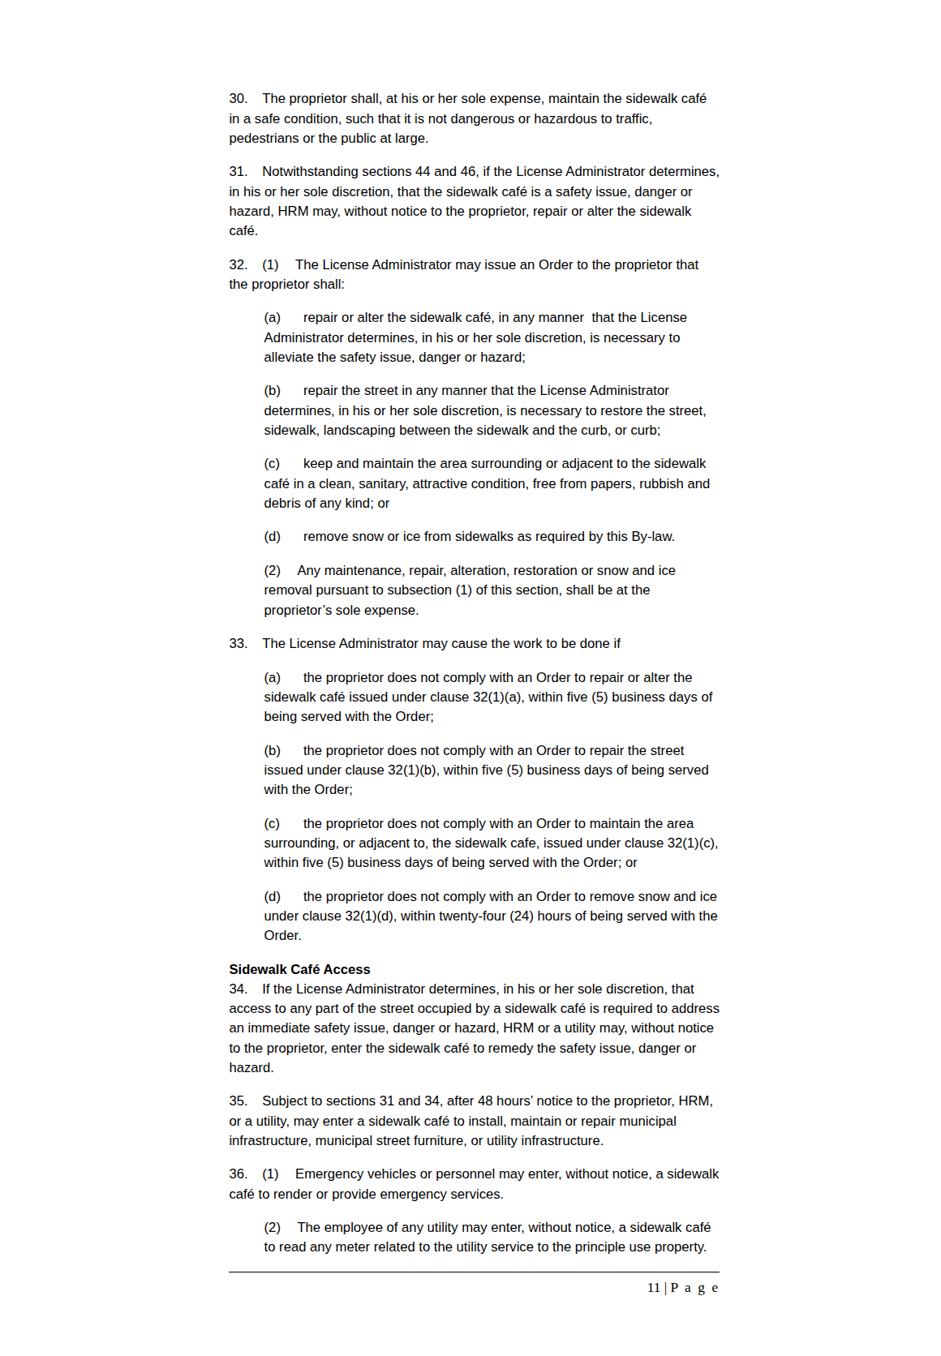30. The proprietor shall, at his or her sole expense, maintain the sidewalk café in a safe condition, such that it is not dangerous or hazardous to traffic, pedestrians or the public at large.
31. Notwithstanding sections 44 and 46, if the License Administrator determines, in his or her sole discretion, that the sidewalk café is a safety issue, danger or hazard, HRM may, without notice to the proprietor, repair or alter the sidewalk café.
32.(1) The License Administrator may issue an Order to the proprietor that the proprietor shall:
(a) repair or alter the sidewalk café, in any manner that the License Administrator determines, in his or her sole discretion, is necessary to alleviate the safety issue, danger or hazard;
(b) repair the street in any manner that the License Administrator determines, in his or her sole discretion, is necessary to restore the street, sidewalk, landscaping between the sidewalk and the curb, or curb;
(c) keep and maintain the area surrounding or adjacent to the sidewalk café in a clean, sanitary, attractive condition, free from papers, rubbish and debris of any kind; or
(d) remove snow or ice from sidewalks as required by this By-law.
(2) Any maintenance, repair, alteration, restoration or snow and ice removal pursuant to subsection (1) of this section, shall be at the proprietor’s sole expense.
33. The License Administrator may cause the work to be done if
(a) the proprietor does not comply with an Order to repair or alter the sidewalk café issued under clause 32(1)(a), within five (5) business days of being served with the Order;
(b) the proprietor does not comply with an Order to repair the street issued under clause 32(1)(b), within five (5) business days of being served with the Order;
(c) the proprietor does not comply with an Order to maintain the area surrounding, or adjacent to, the sidewalk cafe, issued under clause 32(1)(c), within five (5) business days of being served with the Order; or
(d) the proprietor does not comply with an Order to remove snow and ice under clause 32(1)(d), within twenty-four (24) hours of being served with the Order.
Sidewalk Café Access
34. If the License Administrator determines, in his or her sole discretion, that access to any part of the street occupied by a sidewalk café is required to address an immediate safety issue, danger or hazard, HRM or a utility may, without notice to the proprietor, enter the sidewalk café to remedy the safety issue, danger or hazard.
35. Subject to sections 31 and 34, after 48 hours’ notice to the proprietor, HRM, or a utility, may enter a sidewalk café to install, maintain or repair municipal infrastructure, municipal street furniture, or utility infrastructure.
36.(1) Emergency vehicles or personnel may enter, without notice, a sidewalk café to render or provide emergency services.
(2) The employee of any utility may enter, without notice, a sidewalk café to read any meter related to the utility service to the principle use property.
11 | P a g e